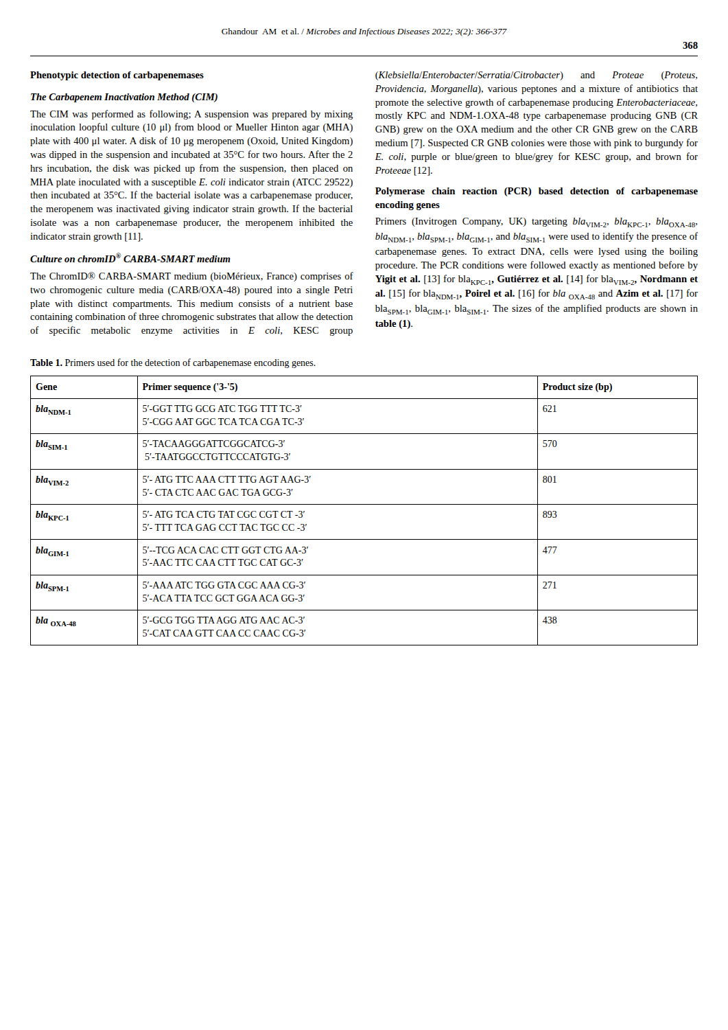Ghandour AM et al. / Microbes and Infectious Diseases 2022; 3(2): 366-377
368
Phenotypic detection of carbapenemases
The Carbapenem Inactivation Method (CIM)
The CIM was performed as following; A suspension was prepared by mixing inoculation loopful culture (10 μl) from blood or Mueller Hinton agar (MHA) plate with 400 μl water. A disk of 10 μg meropenem (Oxoid, United Kingdom) was dipped in the suspension and incubated at 35°C for two hours. After the 2 hrs incubation, the disk was picked up from the suspension, then placed on MHA plate inoculated with a susceptible E. coli indicator strain (ATCC 29522) then incubated at 35°C. If the bacterial isolate was a carbapenemase producer, the meropenem was inactivated giving indicator strain growth. If the bacterial isolate was a non carbapenemase producer, the meropenem inhibited the indicator strain growth [11].
Culture on chromID® CARBA-SMART medium
The ChromID® CARBA-SMART medium (bioMérieux, France) comprises of two chromogenic culture media (CARB/OXA-48) poured into a single Petri plate with distinct compartments. This medium consists of a nutrient base containing combination of three chromogenic substrates that allow the detection of specific metabolic enzyme activities in E coli, KESC group (Klebsiella/Enterobacter/Serratia/Citrobacter) and Proteae (Proteus, Providencia, Morganella), various peptones and a mixture of antibiotics that promote the selective growth of carbapenemase producing Enterobacteriaceae, mostly KPC and NDM-1.OXA-48 type carbapenemase producing GNB (CR GNB) grew on the OXA medium and the other CR GNB grew on the CARB medium [7]. Suspected CR GNB colonies were those with pink to burgundy for E. coli, purple or blue/green to blue/grey for KESC group, and brown for Proteeae [12].
Polymerase chain reaction (PCR) based detection of carbapenemase encoding genes
Primers (Invitrogen Company, UK) targeting blaVIM-2, blaKPC-1, blaOXA-48, blaNDM-1, blaSPM-1, blaGIM-1, and blaSIM-1 were used to identify the presence of carbapenemase genes. To extract DNA, cells were lysed using the boiling procedure. The PCR conditions were followed exactly as mentioned before by Yigit et al. [13] for blaKPC-1, Gutiérrez et al. [14] for blaVIM-2, Nordmann et al. [15] for blaNDM-1, Poirel et al. [16] for bla OXA-48 and Azim et al. [17] for blaSPM-1, blaGIM-1, blaSIM-1. The sizes of the amplified products are shown in table (1).
Table 1. Primers used for the detection of carbapenemase encoding genes.
| Gene | Primer sequence ('3-'5) | Product size (bp) |
| --- | --- | --- |
| bla NDM-1 | 5′-GGT TTG GCG ATC TGG TTT TC-3′ 5′-CGG AAT GGC TCA TCA CGA TC-3′ | 621 |
| bla SIM-1 | 5′-TACAAGGGATTCGGCATCG-3′ 5′-TAATGGCCTGTTCCCATGTG-3′ | 570 |
| bla VIM-2 | 5′- ATG TTC AAA CTT TTG AGT AAG-3′ 5′- CTA CTC AAC GAC TGA GCG-3′ | 801 |
| bla KPC-1 | 5′- ATG TCA CTG TAT CGC CGT CT -3′ 5′- TTT TCA GAG CCT TAC TGC CC -3′ | 893 |
| bla GIM-1 | 5′--TCG ACA CAC CTT GGT CTG AA-3′ 5′-AAC TTC CAA CTT TGC CAT GC-3′ | 477 |
| bla SPM-1 | 5′-AAA ATC TGG GTA CGC AAA CG-3′ 5′-ACA TTA TCC GCT GGA ACA GG-3′ | 271 |
| bla OXA-48 | 5′-GCG TGG TTA AGG ATG AAC AC-3′ 5′-CAT CAA GTT CAA CC CAAC CG-3′ | 438 |